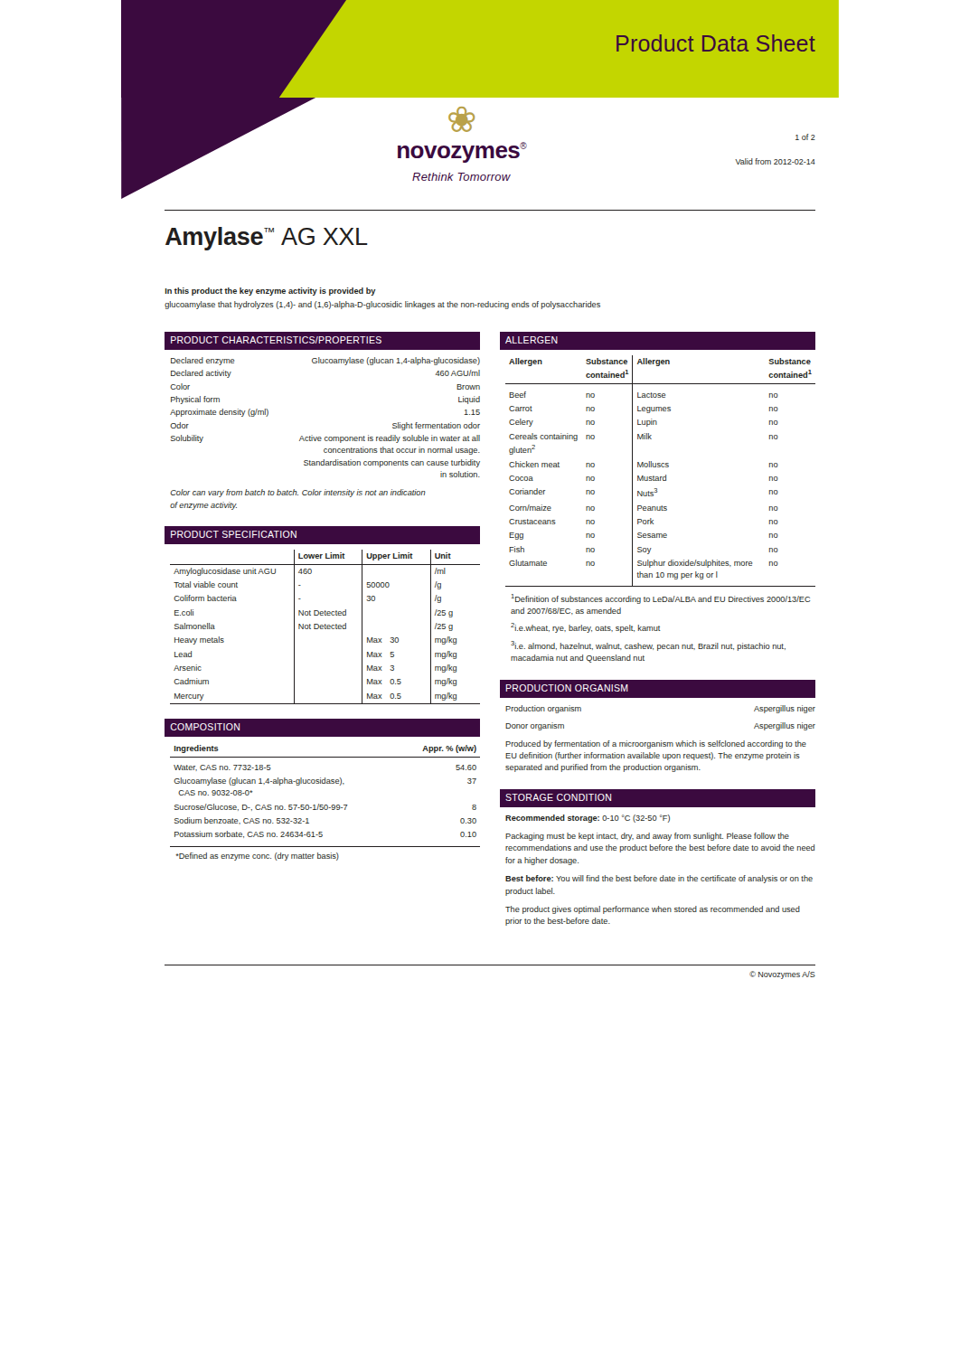Product Data Sheet
❀
novozymes®
Rethink Tomorrow
1 of 2
Valid from 2012-02-14
Amylase™ AG XXL
In this product the key enzyme activity is provided by
glucoamylase that hydrolyzes (1,4)- and (1,6)-alpha-D-glucosidic linkages at the non-reducing ends of polysaccharides
PRODUCT CHARACTERISTICS/PROPERTIES
| Declared enzyme | Glucoamylase (glucan 1,4-alpha-glucosidase) |
| Declared activity | 460 AGU/ml |
| Color | Brown |
| Physical form | Liquid |
| Approximate density (g/ml) | 1.15 |
| Odor | Slight fermentation odor |
| Solubility | Active component is readily soluble in water at all concentrations that occur in normal usage. Standardisation components can cause turbidity in solution. |
Color can vary from batch to batch. Color intensity is not an indication
of enzyme activity.
PRODUCT SPECIFICATION
| | Lower Limit | Upper Limit | Unit |
| --- | --- | --- | --- |
| Amyloglucosidase unit AGU | 460 | | /ml |
| Total viable count | - | 50000 | /g |
| Coliform bacteria | - | 30 | /g |
| E.coli | Not Detected | | /25 g |
| Salmonella | Not Detected | | /25 g |
| Heavy metals | | Max 30 | mg/kg |
| Lead | | Max 5 | mg/kg |
| Arsenic | | Max 3 | mg/kg |
| Cadmium | | Max 0.5 | mg/kg |
| Mercury | | Max 0.5 | mg/kg |
COMPOSITION
| Ingredients | Appr. % (w/w) |
| --- | --- |
| Water, CAS no. 7732-18-5 | 54.60 |
| Glucoamylase (glucan 1,4-alpha-glucosidase), CAS no. 9032-08-0* | 37 |
| Sucrose/Glucose, D-, CAS no. 57-50-1/50-99-7 | 8 |
| Sodium benzoate, CAS no. 532-32-1 | 0.30 |
| Potassium sorbate, CAS no. 24634-61-5 | 0.10 |
*Defined as enzyme conc. (dry matter basis)
ALLERGEN
| Allergen | Substance contained 1 | Allergen | Substance contained 1 |
| --- | --- | --- | --- |
| Beef | no | Lactose | no |
| Carrot | no | Legumes | no |
| Celery | no | Lupin | no |
| Cereals containing gluten 2 | no | Milk | no |
| Chicken meat | no | Molluscs | no |
| Cocoa | no | Mustard | no |
| Coriander | no | Nuts 3 | no |
| Corn/maize | no | Peanuts | no |
| Crustaceans | no | Pork | no |
| Egg | no | Sesame | no |
| Fish | no | Soy | no |
| Glutamate | no | Sulphur dioxide/sulphites, more than 10 mg per kg or l | no |
1Definition of substances according to LeDa/ALBA and EU Directives 2000/13/EC and 2007/68/EC, as amended
2i.e.wheat, rye, barley, oats, spelt, kamut
3i.e. almond, hazelnut, walnut, cashew, pecan nut, Brazil nut, pistachio nut, macadamia nut and Queensland nut
PRODUCTION ORGANISM
Production organism
Aspergillus niger
Donor organism
Aspergillus niger
Produced by fermentation of a microorganism which is selfcloned according to the EU definition (further information available upon request). The enzyme protein is separated and purified from the production organism.
STORAGE CONDITION
Recommended storage: 0-10 °C (32-50 °F)
Packaging must be kept intact, dry, and away from sunlight. Please follow the recommendations and use the product before the best before date to avoid the need for a higher dosage.
Best before: You will find the best before date in the certificate of analysis or on the product label.
The product gives optimal performance when stored as recommended and used prior to the best-before date.
© Novozymes A/S